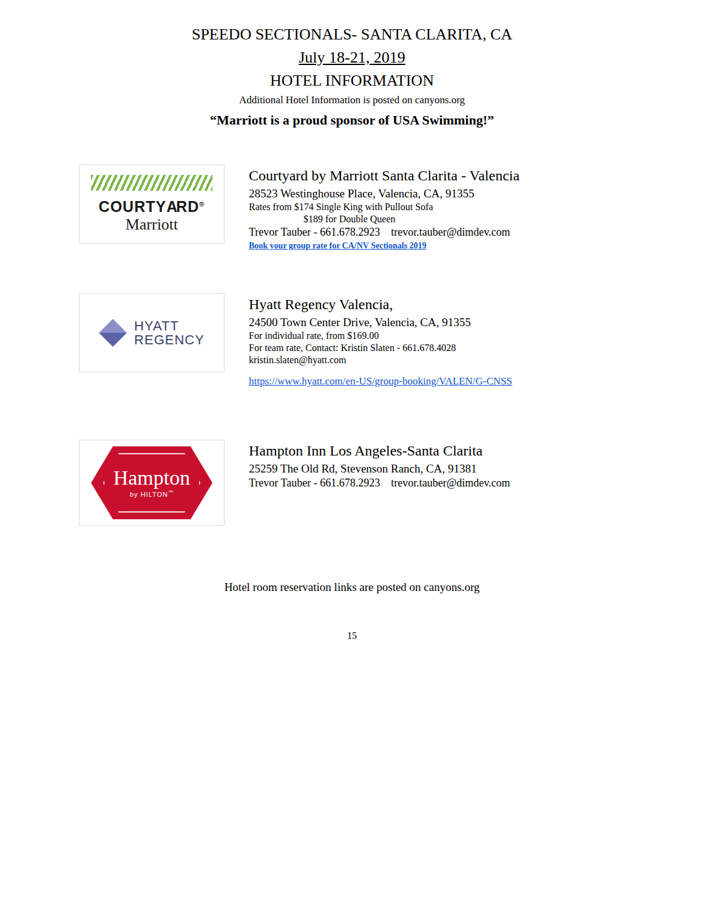SPEEDO SECTIONALS- SANTA CLARITA, CA
July 18-21, 2019
HOTEL INFORMATION
Additional Hotel Information is posted on canyons.org
“Marriott is a proud sponsor of USA Swimming!”
COURTYARD®
Marriott
Courtyard by Marriott Santa Clarita - Valencia
28523 Westinghouse Place, Valencia, CA, 91355
Rates from $174 Single King with Pullout Sofa
$189 for Double Queen
Trevor Tauber - 661.678.2923 trevor.tauber@dimdev.com
Book your group rate for CA/NV Sectionals 2019
HYATT
REGENCY
Hyatt Regency Valencia,
24500 Town Center Drive, Valencia, CA, 91355
For individual rate, from $169.00
For team rate, Contact: Kristin Slaten - 661.678.4028
kristin.slaten@hyatt.com
https://www.hyatt.com/en-US/group-booking/VALEN/G-CNSS
Hampton
by HILTON™
Hampton Inn Los Angeles-Santa Clarita
25259 The Old Rd, Stevenson Ranch, CA, 91381
Trevor Tauber - 661.678.2923 trevor.tauber@dimdev.com
Hotel room reservation links are posted on canyons.org
15